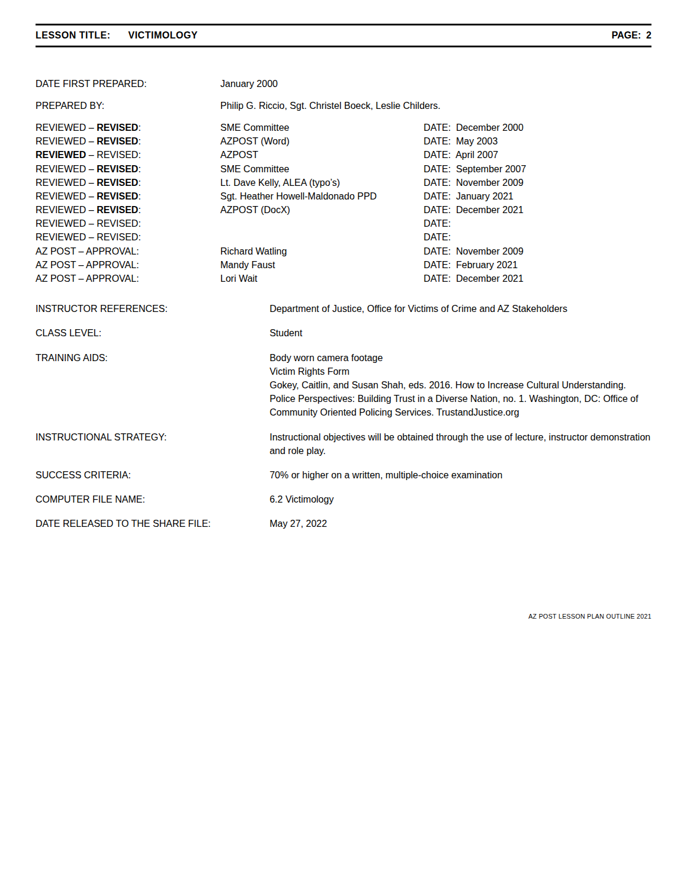LESSON TITLE: VICTIMOLOGY PAGE: 2
| DATE FIRST PREPARED: | January 2000 |
| PREPARED BY: | Philip G. Riccio, Sgt. Christel Boeck, Leslie Childers. |
| REVIEWED – REVISED : | SME Committee | DATE: December 2000 |
| REVIEWED – REVISED : | AZPOST (Word) | DATE: May 2003 |
| REVIEWED – REVISED: | AZPOST | DATE: April 2007 |
| REVIEWED – REVISED : | SME Committee | DATE: September 2007 |
| REVIEWED – REVISED : | Lt. Dave Kelly, ALEA (typo’s) | DATE: November 2009 |
| REVIEWED – REVISED : | Sgt. Heather Howell-Maldonado PPD | DATE: January 2021 |
| REVIEWED – REVISED : | AZPOST (DocX) | DATE: December 2021 |
| REVIEWED – REVISED: | | DATE: |
| REVIEWED – REVISED: | | DATE: |
| AZ POST – APPROVAL: | Richard Watling | DATE: November 2009 |
| AZ POST – APPROVAL: | Mandy Faust | DATE: February 2021 |
| AZ POST – APPROVAL: | Lori Wait | DATE: December 2021 |
| INSTRUCTOR REFERENCES: | Department of Justice, Office for Victims of Crime and AZ Stakeholders |
| CLASS LEVEL: | Student |
| TRAINING AIDS: | Body worn camera footage Victim Rights Form Gokey, Caitlin, and Susan Shah, eds. 2016. How to Increase Cultural Understanding. Police Perspectives: Building Trust in a Diverse Nation, no. 1. Washington, DC: Office of Community Oriented Policing Services. TrustandJustice.org |
| INSTRUCTIONAL STRATEGY: | Instructional objectives will be obtained through the use of lecture, instructor demonstration and role play. |
| SUCCESS CRITERIA: | 70% or higher on a written, multiple-choice examination |
| COMPUTER FILE NAME: | 6.2 Victimology |
| DATE RELEASED TO THE SHARE FILE: | May 27, 2022 |
AZ POST LESSON PLAN OUTLINE 2021